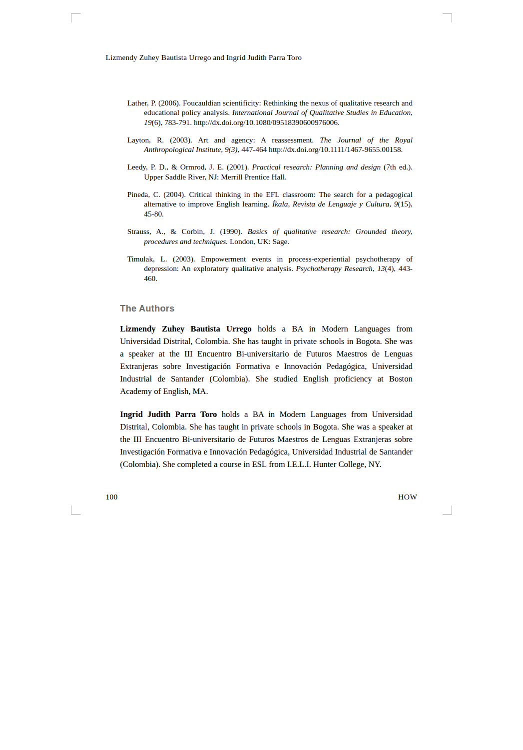Lizmendy Zuhey Bautista Urrego and Ingrid Judith Parra Toro
Lather, P. (2006). Foucauldian scientificity: Rethinking the nexus of qualitative research and educational policy analysis. International Journal of Qualitative Studies in Education, 19(6), 783-791. http://dx.doi.org/10.1080/09518390600976006.
Layton, R. (2003). Art and agency: A reassessment. The Journal of the Royal Anthropological Institute, 9(3), 447-464 http://dx.doi.org/10.1111/1467-9655.00158.
Leedy, P. D., & Ormrod, J. E. (2001). Practical research: Planning and design (7th ed.). Upper Saddle River, NJ: Merrill Prentice Hall.
Pineda, C. (2004). Critical thinking in the EFL classroom: The search for a pedagogical alternative to improve English learning. Íkala, Revista de Lenguaje y Cultura, 9(15), 45-80.
Strauss, A., & Corbin, J. (1990). Basics of qualitative research: Grounded theory, procedures and techniques. London, UK: Sage.
Timulak, L. (2003). Empowerment events in process-experiential psychotherapy of depression: An exploratory qualitative analysis. Psychotherapy Research, 13(4), 443-460.
The Authors
Lizmendy Zuhey Bautista Urrego holds a BA in Modern Languages from Universidad Distrital, Colombia. She has taught in private schools in Bogota. She was a speaker at the III Encuentro Bi-universitario de Futuros Maestros de Lenguas Extranjeras sobre Investigación Formativa e Innovación Pedagógica, Universidad Industrial de Santander (Colombia). She studied English proficiency at Boston Academy of English, MA.
Ingrid Judith Parra Toro holds a BA in Modern Languages from Universidad Distrital, Colombia. She has taught in private schools in Bogota. She was a speaker at the III Encuentro Bi-universitario de Futuros Maestros de Lenguas Extranjeras sobre Investigación Formativa e Innovación Pedagógica, Universidad Industrial de Santander (Colombia). She completed a course in ESL from I.E.L.I. Hunter College, NY.
100 HOW